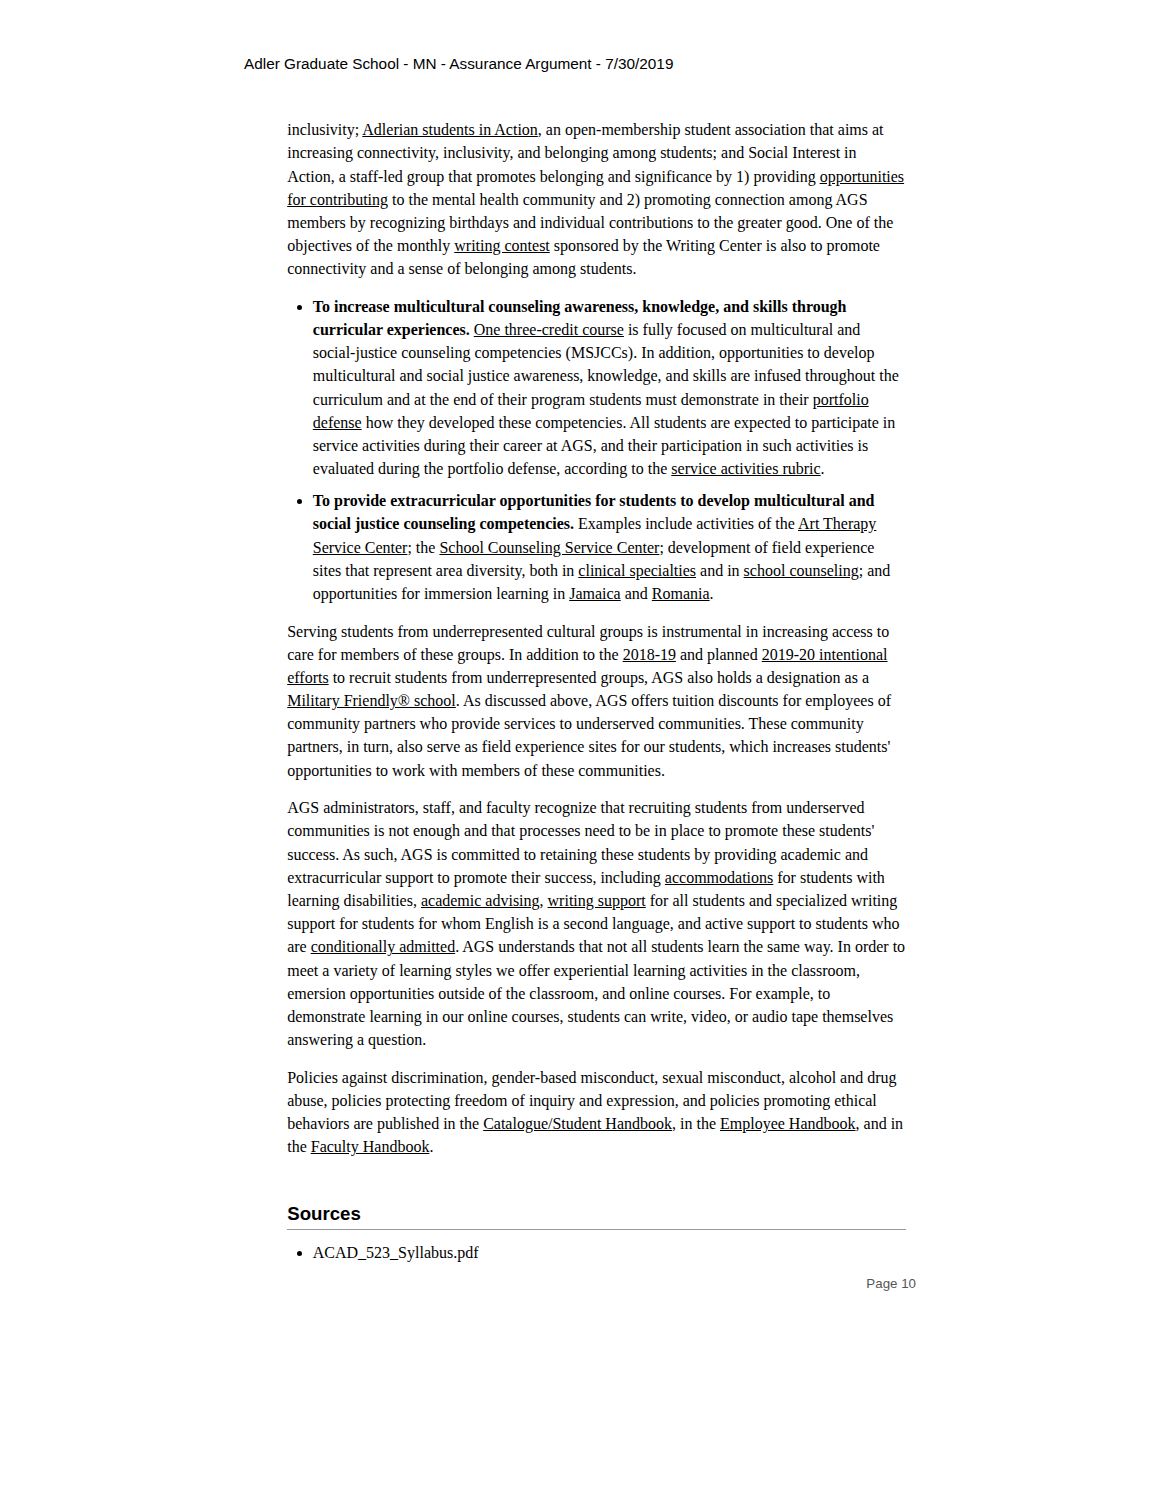Adler Graduate School - MN - Assurance Argument - 7/30/2019
inclusivity; Adlerian students in Action, an open-membership student association that aims at increasing connectivity, inclusivity, and belonging among students; and Social Interest in Action, a staff-led group that promotes belonging and significance by 1) providing opportunities for contributing to the mental health community and 2) promoting connection among AGS members by recognizing birthdays and individual contributions to the greater good. One of the objectives of the monthly writing contest sponsored by the Writing Center is also to promote connectivity and a sense of belonging among students.
To increase multicultural counseling awareness, knowledge, and skills through curricular experiences. One three-credit course is fully focused on multicultural and social-justice counseling competencies (MSJCCs). In addition, opportunities to develop multicultural and social justice awareness, knowledge, and skills are infused throughout the curriculum and at the end of their program students must demonstrate in their portfolio defense how they developed these competencies. All students are expected to participate in service activities during their career at AGS, and their participation in such activities is evaluated during the portfolio defense, according to the service activities rubric.
To provide extracurricular opportunities for students to develop multicultural and social justice counseling competencies. Examples include activities of the Art Therapy Service Center; the School Counseling Service Center; development of field experience sites that represent area diversity, both in clinical specialties and in school counseling; and opportunities for immersion learning in Jamaica and Romania.
Serving students from underrepresented cultural groups is instrumental in increasing access to care for members of these groups. In addition to the 2018-19 and planned 2019-20 intentional efforts to recruit students from underrepresented groups, AGS also holds a designation as a Military Friendly® school. As discussed above, AGS offers tuition discounts for employees of community partners who provide services to underserved communities. These community partners, in turn, also serve as field experience sites for our students, which increases students' opportunities to work with members of these communities.
AGS administrators, staff, and faculty recognize that recruiting students from underserved communities is not enough and that processes need to be in place to promote these students' success. As such, AGS is committed to retaining these students by providing academic and extracurricular support to promote their success, including accommodations for students with learning disabilities, academic advising, writing support for all students and specialized writing support for students for whom English is a second language, and active support to students who are conditionally admitted. AGS understands that not all students learn the same way. In order to meet a variety of learning styles we offer experiential learning activities in the classroom, emersion opportunities outside of the classroom, and online courses. For example, to demonstrate learning in our online courses, students can write, video, or audio tape themselves answering a question.
Policies against discrimination, gender-based misconduct, sexual misconduct, alcohol and drug abuse, policies protecting freedom of inquiry and expression, and policies promoting ethical behaviors are published in the Catalogue/Student Handbook, in the Employee Handbook, and in the Faculty Handbook.
Sources
ACAD_523_Syllabus.pdf
Page 10